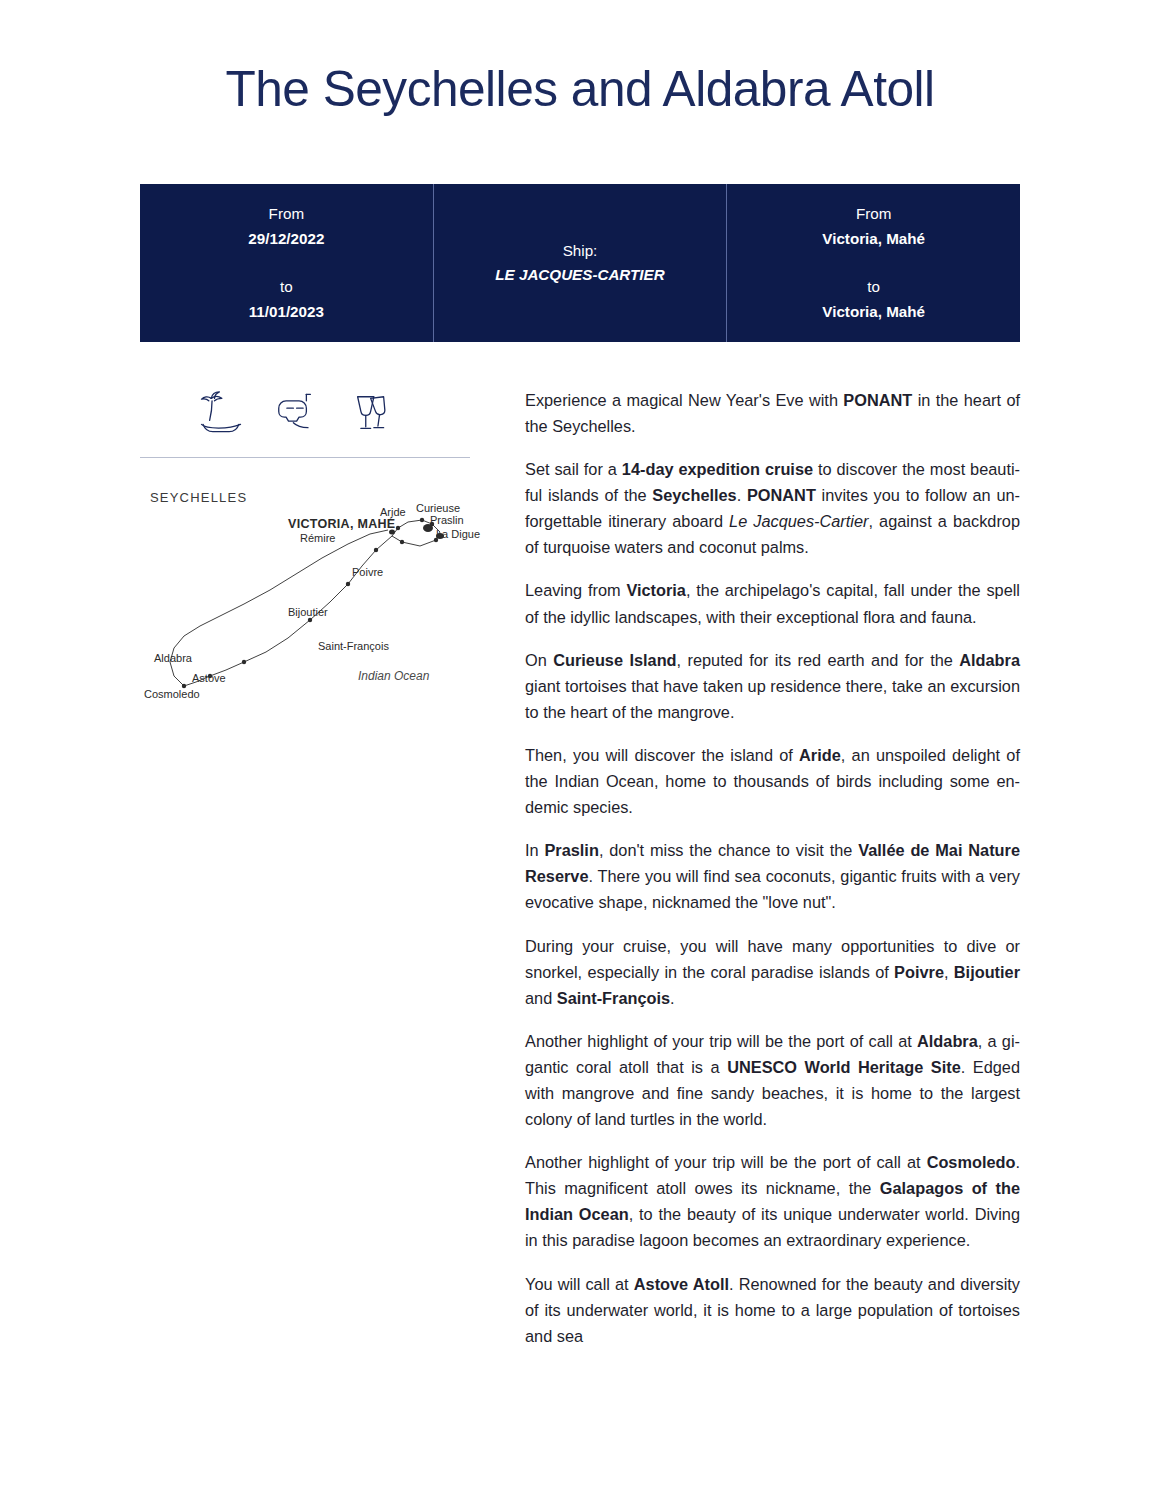The Seychelles and Aldabra Atoll
From 29/12/2022
to 11/01/2023
Ship: LE JACQUES-CARTIER
From Victoria, Mahé
to Victoria, Mahé
SEYCHELLES Aride Curieuse Praslin La Digue VICTORIA, MAHÉ Rémire Poivre Bijoutier Saint-François Aldabra Astove Cosmoledo Indian Ocean
Experience a magical New Year's Eve with PONANT in the heart of the Seychelles.
Set sail for a 14-day expedition cruise to discover the most beautiful islands of the Seychelles. PONANT invites you to follow an unforgettable itinerary aboard Le Jacques-Cartier, against a backdrop of turquoise waters and coconut palms.
Leaving from Victoria, the archipelago's capital, fall under the spell of the idyllic landscapes, with their exceptional flora and fauna.
On Curieuse Island, reputed for its red earth and for the Aldabra giant tortoises that have taken up residence there, take an excursion to the heart of the mangrove.
Then, you will discover the island of Aride, an unspoiled delight of the Indian Ocean, home to thousands of birds including some endemic species.
In Praslin, don't miss the chance to visit the Vallée de Mai Nature Reserve. There you will find sea coconuts, gigantic fruits with a very evocative shape, nicknamed the "love nut".
During your cruise, you will have many opportunities to dive or snorkel, especially in the coral paradise islands of Poivre, Bijoutier and Saint-François.
Another highlight of your trip will be the port of call at Aldabra, a gigantic coral atoll that is a UNESCO World Heritage Site. Edged with mangrove and fine sandy beaches, it is home to the largest colony of land turtles in the world.
Another highlight of your trip will be the port of call at Cosmoledo. This magnificent atoll owes its nickname, the Galapagos of the Indian Ocean, to the beauty of its unique underwater world. Diving in this paradise lagoon becomes an extraordinary experience.
You will call at Astove Atoll. Renowned for the beauty and diversity of its underwater world, it is home to a large population of tortoises and sea